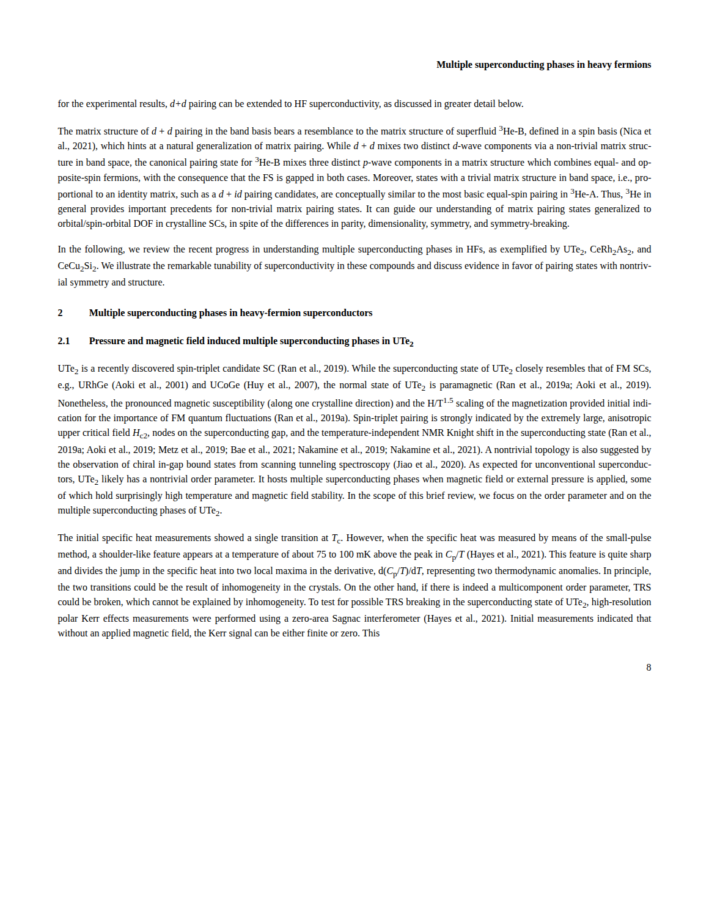Multiple superconducting phases in heavy fermions
for the experimental results, d+d pairing can be extended to HF superconductivity, as discussed in greater detail below.
The matrix structure of d + d pairing in the band basis bears a resemblance to the matrix structure of superfluid 3He-B, defined in a spin basis (Nica et al., 2021), which hints at a natural generalization of matrix pairing. While d + d mixes two distinct d-wave components via a non-trivial matrix structure in band space, the canonical pairing state for 3He-B mixes three distinct p-wave components in a matrix structure which combines equal- and opposite-spin fermions, with the consequence that the FS is gapped in both cases. Moreover, states with a trivial matrix structure in band space, i.e., proportional to an identity matrix, such as a d + id pairing candidates, are conceptually similar to the most basic equal-spin pairing in 3He-A. Thus, 3He in general provides important precedents for non-trivial matrix pairing states. It can guide our understanding of matrix pairing states generalized to orbital/spin-orbital DOF in crystalline SCs, in spite of the differences in parity, dimensionality, symmetry, and symmetry-breaking.
In the following, we review the recent progress in understanding multiple superconducting phases in HFs, as exemplified by UTe2, CeRh2As2, and CeCu2Si2. We illustrate the remarkable tunability of superconductivity in these compounds and discuss evidence in favor of pairing states with nontrivial symmetry and structure.
2 Multiple superconducting phases in heavy-fermion superconductors
2.1 Pressure and magnetic field induced multiple superconducting phases in UTe2
UTe2 is a recently discovered spin-triplet candidate SC (Ran et al., 2019). While the superconducting state of UTe2 closely resembles that of FM SCs, e.g., URhGe (Aoki et al., 2001) and UCoGe (Huy et al., 2007), the normal state of UTe2 is paramagnetic (Ran et al., 2019a; Aoki et al., 2019). Nonetheless, the pronounced magnetic susceptibility (along one crystalline direction) and the H/T1.5 scaling of the magnetization provided initial indication for the importance of FM quantum fluctuations (Ran et al., 2019a). Spin-triplet pairing is strongly indicated by the extremely large, anisotropic upper critical field Hc2, nodes on the superconducting gap, and the temperature-independent NMR Knight shift in the superconducting state (Ran et al., 2019a; Aoki et al., 2019; Metz et al., 2019; Bae et al., 2021; Nakamine et al., 2019; Nakamine et al., 2021). A nontrivial topology is also suggested by the observation of chiral in-gap bound states from scanning tunneling spectroscopy (Jiao et al., 2020). As expected for unconventional superconductors, UTe2 likely has a nontrivial order parameter. It hosts multiple superconducting phases when magnetic field or external pressure is applied, some of which hold surprisingly high temperature and magnetic field stability. In the scope of this brief review, we focus on the order parameter and on the multiple superconducting phases of UTe2.
The initial specific heat measurements showed a single transition at Tc. However, when the specific heat was measured by means of the small-pulse method, a shoulder-like feature appears at a temperature of about 75 to 100 mK above the peak in Cp/T (Hayes et al., 2021). This feature is quite sharp and divides the jump in the specific heat into two local maxima in the derivative, d(Cp/T)/dT, representing two thermodynamic anomalies. In principle, the two transitions could be the result of inhomogeneity in the crystals. On the other hand, if there is indeed a multicomponent order parameter, TRS could be broken, which cannot be explained by inhomogeneity. To test for possible TRS breaking in the superconducting state of UTe2, high-resolution polar Kerr effects measurements were performed using a zero-area Sagnac interferometer (Hayes et al., 2021). Initial measurements indicated that without an applied magnetic field, the Kerr signal can be either finite or zero. This
8